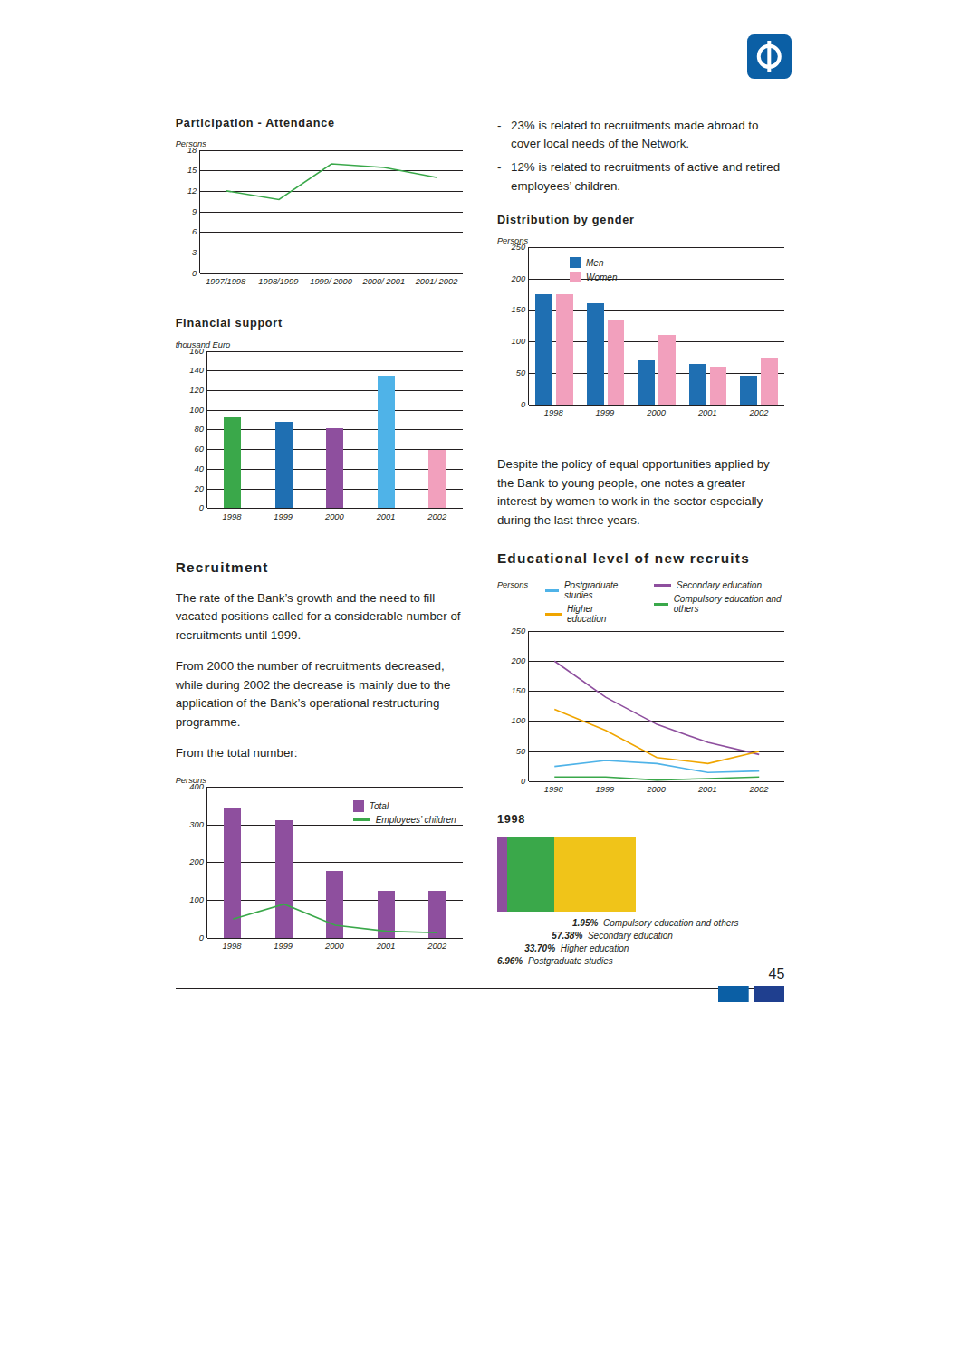Participation - Attendance
Persons
18
15
12
9
6
3
0
1997/19981998/19991999/ 20002000/ 20012001/ 2002
Financial support
thousand Euro
160
140
120
100
80
60
40
20
0
19981999200020012002
Recruitment
The rate of the Bank’s growth and the need to fill vacated positions called for a considerable number of recruitments until 1999.
From 2000 the number of recruitments decreased, while during 2002 the decrease is mainly due to the application of the Bank’s operational restructuring programme.
From the total number:
Persons
400
300
200
100
0
Total
Employees’ children
19981999200020012002
23% is related to recruitments made abroad to cover local needs of the Network.
12% is related to recruitments of active and retired employees’ children.
Distribution by gender
Persons
250
200
150
100
50
0
Men
Women
19981999200020012002
Despite the policy of equal opportunities applied by the Bank to young people, one notes a greater interest by women to work in the sector especially during the last three years.
Educational level of new recruits
Persons
Postgraduate studies
Higher education
Secondary education
Compulsory education and others
250
200
150
100
50
0
19981999200020012002
1998
1.95% Compulsory education and others
57.38% Secondary education
33.70% Higher education
6.96% Postgraduate studies
45